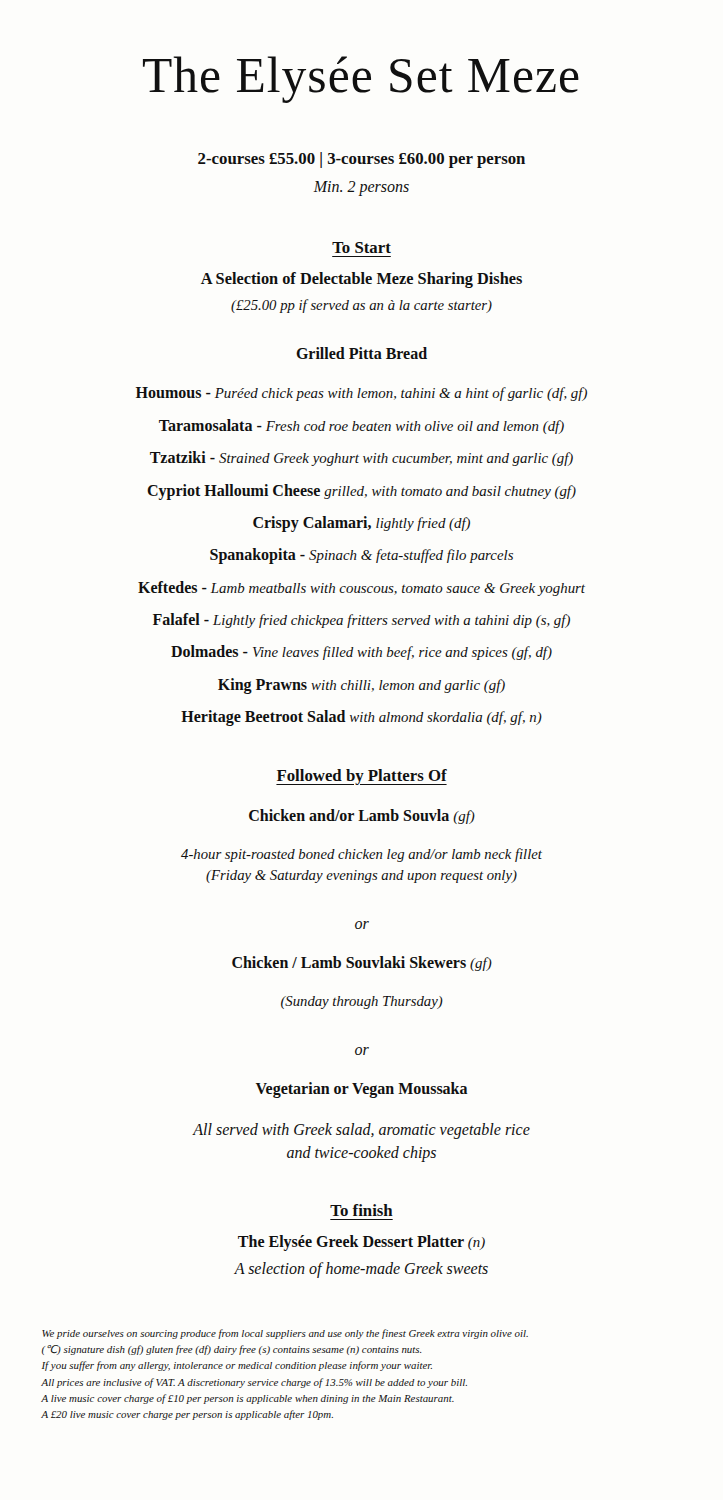The Elysée Set Meze
2-courses £55.00 | 3-courses £60.00 per person
Min. 2 persons
To Start
A Selection of Delectable Meze Sharing Dishes
(£25.00 pp if served as an à la carte starter)
Grilled Pitta Bread
Houmous - Puréed chick peas with lemon, tahini & a hint of garlic (df, gf)
Taramosalata - Fresh cod roe beaten with olive oil and lemon (df)
Tzatziki - Strained Greek yoghurt with cucumber, mint and garlic (gf)
Cypriot Halloumi Cheese grilled, with tomato and basil chutney (gf)
Crispy Calamari, lightly fried (df)
Spanakopita - Spinach & feta-stuffed filo parcels
Keftedes - Lamb meatballs with couscous, tomato sauce & Greek yoghurt
Falafel - Lightly fried chickpea fritters served with a tahini dip (s, gf)
Dolmades - Vine leaves filled with beef, rice and spices (gf, df)
King Prawns with chilli, lemon and garlic (gf)
Heritage Beetroot Salad with almond skordalia (df, gf, n)
Followed by Platters Of
Chicken and/or Lamb Souvla (gf)
4-hour spit-roasted boned chicken leg and/or lamb neck fillet
(Friday & Saturday evenings and upon request only)
or
Chicken / Lamb Souvlaki Skewers (gf)
(Sunday through Thursday)
or
Vegetarian or Vegan Moussaka
All served with Greek salad, aromatic vegetable rice
and twice-cooked chips
To finish
The Elysée Greek Dessert Platter (n)
A selection of home-made Greek sweets
We pride ourselves on sourcing produce from local suppliers and use only the finest Greek extra virgin olive oil.
(℃) signature dish (gf) gluten free (df) dairy free (s) contains sesame (n) contains nuts.
If you suffer from any allergy, intolerance or medical condition please inform your waiter.
All prices are inclusive of VAT. A discretionary service charge of 13.5% will be added to your bill.
A live music cover charge of £10 per person is applicable when dining in the Main Restaurant.
A £20 live music cover charge per person is applicable after 10pm.